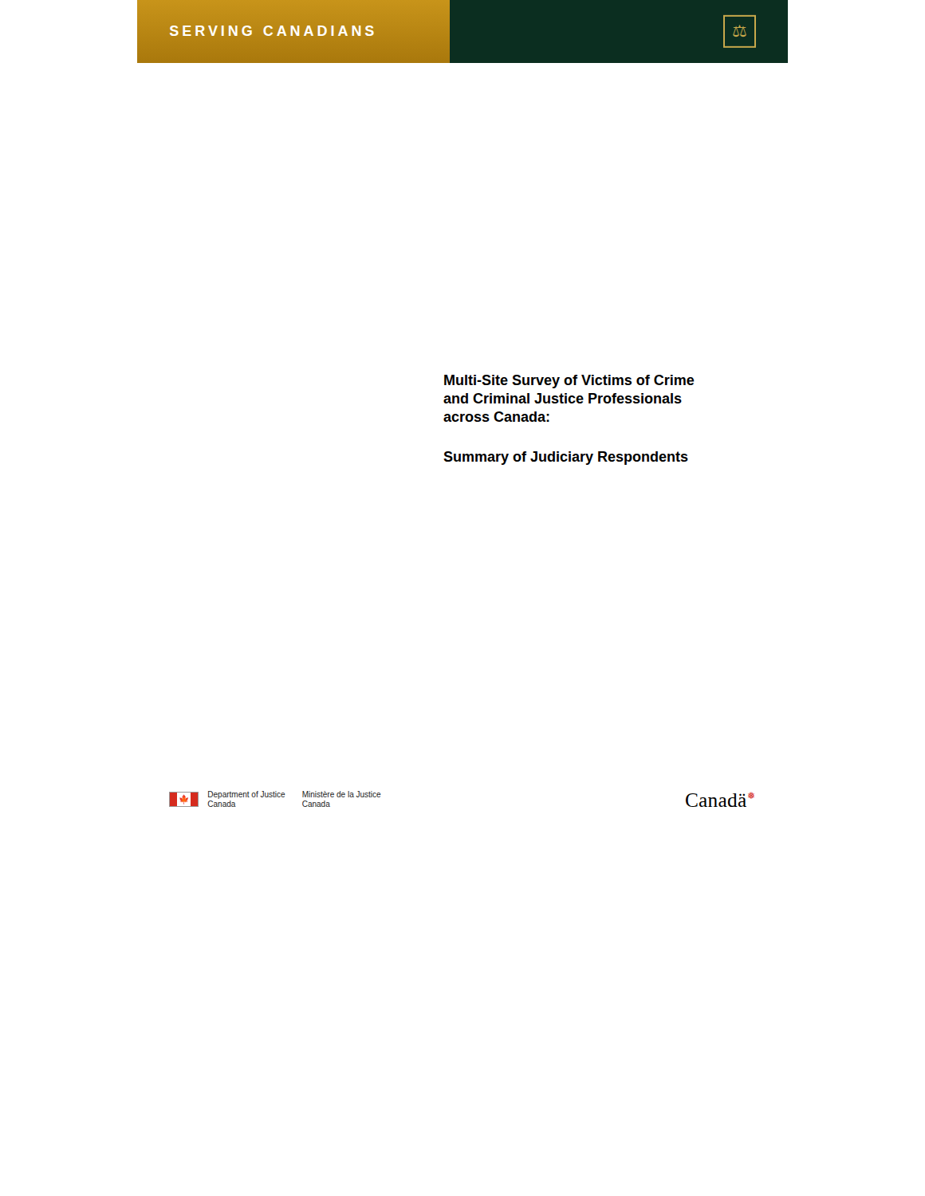SERVING CANADIANS
⚖
Multi-Site Survey of Victims of Crime and Criminal Justice Professionals across Canada:
Summary of Judiciary Respondents
🍁
Department of Justice
Canada
Ministère de la Justice
Canada
Canadä❅